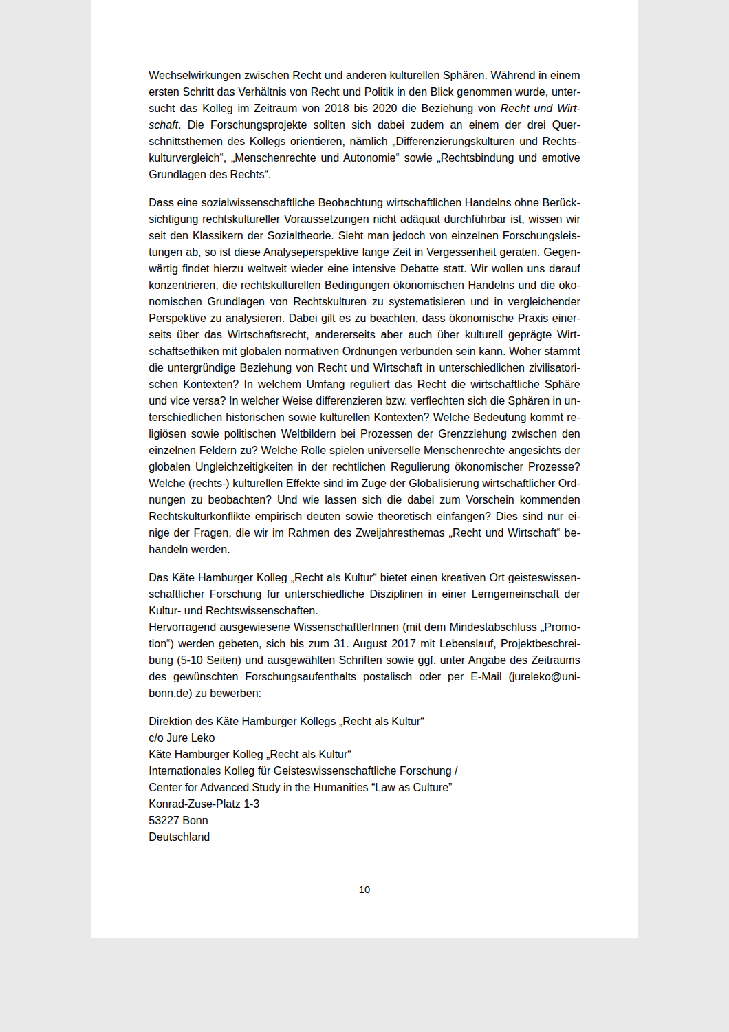Wechselwirkungen zwischen Recht und anderen kulturellen Sphären. Während in einem ersten Schritt das Verhältnis von Recht und Politik in den Blick genommen wurde, untersucht das Kolleg im Zeitraum von 2018 bis 2020 die Beziehung von Recht und Wirtschaft. Die Forschungsprojekte sollten sich dabei zudem an einem der drei Querschnittsthemen des Kollegs orientieren, nämlich „Differenzierungskulturen und Rechtskulturvergleich“, „Menschenrechte und Autonomie“ sowie „Rechtsbindung und emotive Grundlagen des Rechts“.
Dass eine sozialwissenschaftliche Beobachtung wirtschaftlichen Handelns ohne Berücksichtigung rechtskultureller Voraussetzungen nicht adäquat durchführbar ist, wissen wir seit den Klassikern der Sozialtheorie. Sieht man jedoch von einzelnen Forschungsleistungen ab, so ist diese Analyseperspektive lange Zeit in Vergessenheit geraten. Gegenwärtig findet hierzu weltweit wieder eine intensive Debatte statt. Wir wollen uns darauf konzentrieren, die rechtskulturellen Bedingungen ökonomischen Handelns und die ökonomischen Grundlagen von Rechtskulturen zu systematisieren und in vergleichender Perspektive zu analysieren. Dabei gilt es zu beachten, dass ökonomische Praxis einerseits über das Wirtschaftsrecht, andererseits aber auch über kulturell geprägte Wirtschaftsethiken mit globalen normativen Ordnungen verbunden sein kann. Woher stammt die untergründige Beziehung von Recht und Wirtschaft in unterschiedlichen zivilisatorischen Kontexten? In welchem Umfang reguliert das Recht die wirtschaftliche Sphäre und vice versa? In welcher Weise differenzieren bzw. verflechten sich die Sphären in unterschiedlichen historischen sowie kulturellen Kontexten? Welche Bedeutung kommt religiösen sowie politischen Weltbildern bei Prozessen der Grenzziehung zwischen den einzelnen Feldern zu? Welche Rolle spielen universelle Menschenrechte angesichts der globalen Ungleichzeitigkeiten in der rechtlichen Regulierung ökonomischer Prozesse? Welche (rechts-) kulturellen Effekte sind im Zuge der Globalisierung wirtschaftlicher Ordnungen zu beobachten? Und wie lassen sich die dabei zum Vorschein kommenden Rechtskulturkonflikte empirisch deuten sowie theoretisch einfangen? Dies sind nur einige der Fragen, die wir im Rahmen des Zweijahresthemas „Recht und Wirtschaft“ behandeln werden.
Das Käte Hamburger Kolleg „Recht als Kultur“ bietet einen kreativen Ort geisteswissenschaftlicher Forschung für unterschiedliche Disziplinen in einer Lerngemeinschaft der Kultur- und Rechtswissenschaften.
Hervorragend ausgewiesene WissenschaftlerInnen (mit dem Mindestabschluss „Promotion“) werden gebeten, sich bis zum 31. August 2017 mit Lebenslauf, Projektbeschreibung (5-10 Seiten) und ausgewählten Schriften sowie ggf. unter Angabe des Zeitraums des gewünschten Forschungsaufenthalts postalisch oder per E-Mail (jureleko@uni-bonn.de) zu bewerben:
Direktion des Käte Hamburger Kollegs „Recht als Kultur“
c/o Jure Leko
Käte Hamburger Kolleg „Recht als Kultur“
Internationales Kolleg für Geisteswissenschaftliche Forschung /
Center for Advanced Study in the Humanities “Law as Culture”
Konrad-Zuse-Platz 1-3
53227 Bonn
Deutschland
10